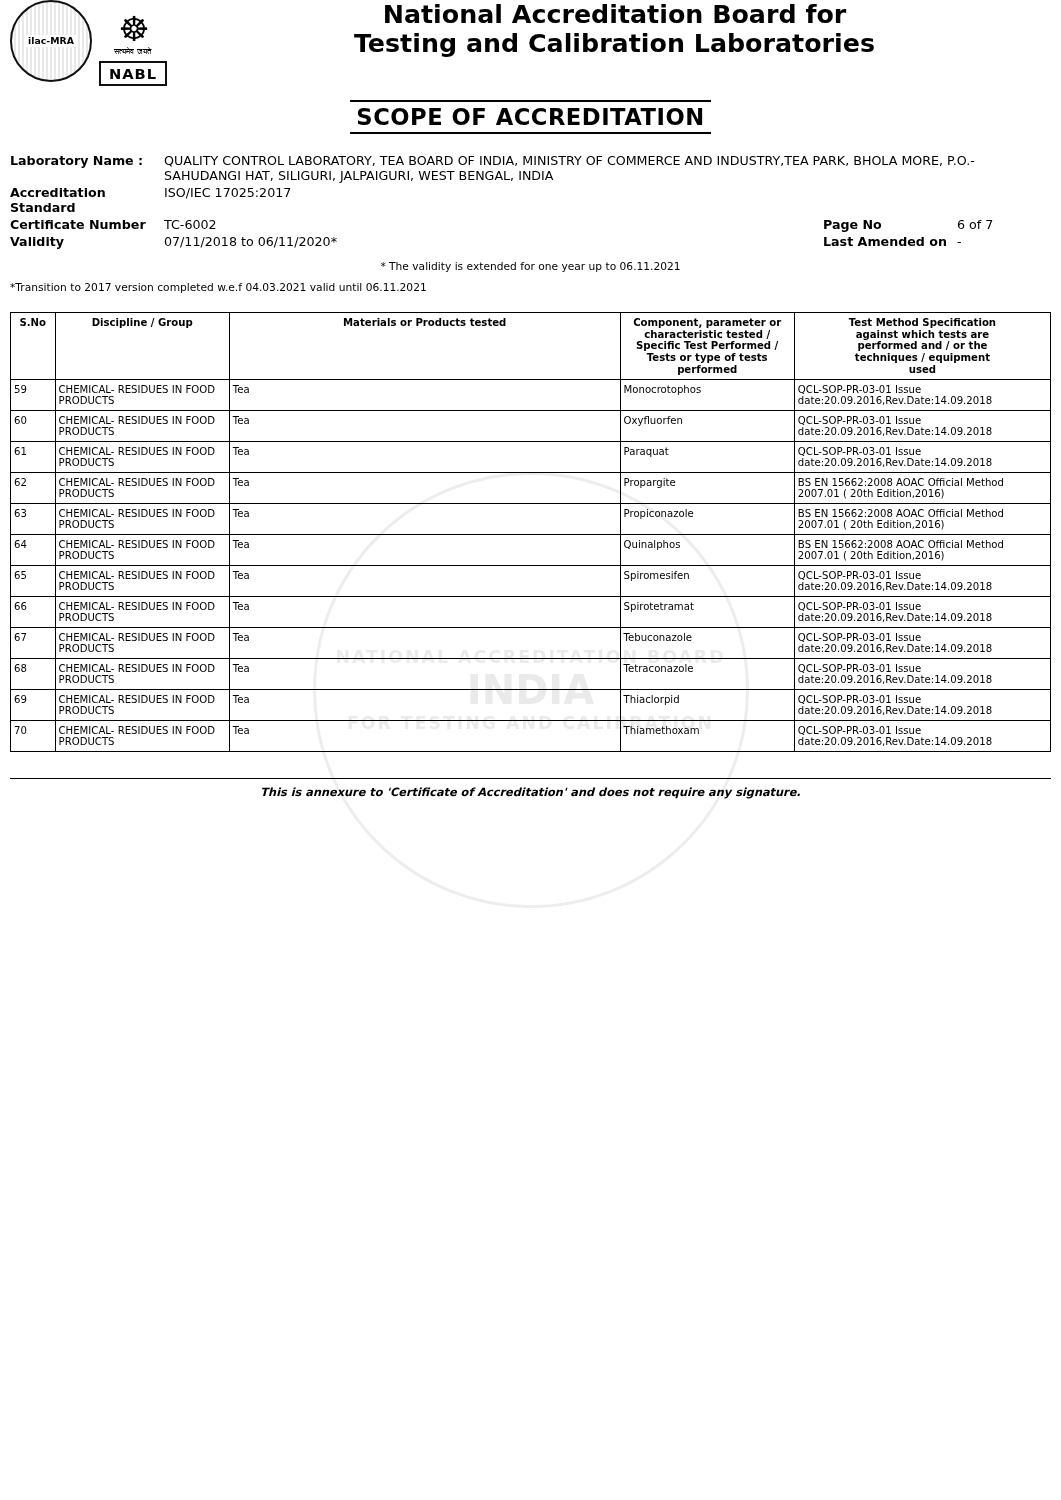NATIONAL ACCREDITATION BOARD
INDIA
FOR TESTING AND CALIBRATION
ilac-MRA
☸
सत्यमेव जयते
NABL
National Accreditation Board for
Testing and Calibration Laboratories
SCOPE OF ACCREDITATION
| Laboratory Name : | QUALITY CONTROL LABORATORY, TEA BOARD OF INDIA, MINISTRY OF COMMERCE AND INDUSTRY,TEA PARK, BHOLA MORE, P.O.- SAHUDANGI HAT, SILIGURI, JALPAIGURI, WEST BENGAL, INDIA |
| Accreditation Standard | ISO/IEC 17025:2017 |
| Certificate Number | TC-6002 | Page No | 6 of 7 |
| Validity | 07/11/2018 to 06/11/2020* | Last Amended on | - |
* The validity is extended for one year up to 06.11.2021
*Transition to 2017 version completed w.e.f 04.03.2021 valid until 06.11.2021
| S.No | Discipline / Group | Materials or Products tested | Component, parameter or characteristic tested / Specific Test Performed / Tests or type of tests performed | Test Method Specification against which tests are performed and / or the techniques / equipment used |
| --- | --- | --- | --- | --- |
| 59 | CHEMICAL- RESIDUES IN FOOD PRODUCTS | Tea | Monocrotophos | QCL-SOP-PR-03-01 Issue date:20.09.2016,Rev.Date:14.09.2018 |
| 60 | CHEMICAL- RESIDUES IN FOOD PRODUCTS | Tea | Oxyfluorfen | QCL-SOP-PR-03-01 Issue date:20.09.2016,Rev.Date:14.09.2018 |
| 61 | CHEMICAL- RESIDUES IN FOOD PRODUCTS | Tea | Paraquat | QCL-SOP-PR-03-01 Issue date:20.09.2016,Rev.Date:14.09.2018 |
| 62 | CHEMICAL- RESIDUES IN FOOD PRODUCTS | Tea | Propargite | BS EN 15662:2008 AOAC Official Method 2007.01 ( 20th Edition,2016) |
| 63 | CHEMICAL- RESIDUES IN FOOD PRODUCTS | Tea | Propiconazole | BS EN 15662:2008 AOAC Official Method 2007.01 ( 20th Edition,2016) |
| 64 | CHEMICAL- RESIDUES IN FOOD PRODUCTS | Tea | Quinalphos | BS EN 15662:2008 AOAC Official Method 2007.01 ( 20th Edition,2016) |
| 65 | CHEMICAL- RESIDUES IN FOOD PRODUCTS | Tea | Spiromesifen | QCL-SOP-PR-03-01 Issue date:20.09.2016,Rev.Date:14.09.2018 |
| 66 | CHEMICAL- RESIDUES IN FOOD PRODUCTS | Tea | Spirotetramat | QCL-SOP-PR-03-01 Issue date:20.09.2016,Rev.Date:14.09.2018 |
| 67 | CHEMICAL- RESIDUES IN FOOD PRODUCTS | Tea | Tebuconazole | QCL-SOP-PR-03-01 Issue date:20.09.2016,Rev.Date:14.09.2018 |
| 68 | CHEMICAL- RESIDUES IN FOOD PRODUCTS | Tea | Tetraconazole | QCL-SOP-PR-03-01 Issue date:20.09.2016,Rev.Date:14.09.2018 |
| 69 | CHEMICAL- RESIDUES IN FOOD PRODUCTS | Tea | Thiaclorpid | QCL-SOP-PR-03-01 Issue date:20.09.2016,Rev.Date:14.09.2018 |
| 70 | CHEMICAL- RESIDUES IN FOOD PRODUCTS | Tea | Thiamethoxam | QCL-SOP-PR-03-01 Issue date:20.09.2016,Rev.Date:14.09.2018 |
This is annexure to 'Certificate of Accreditation' and does not require any signature.